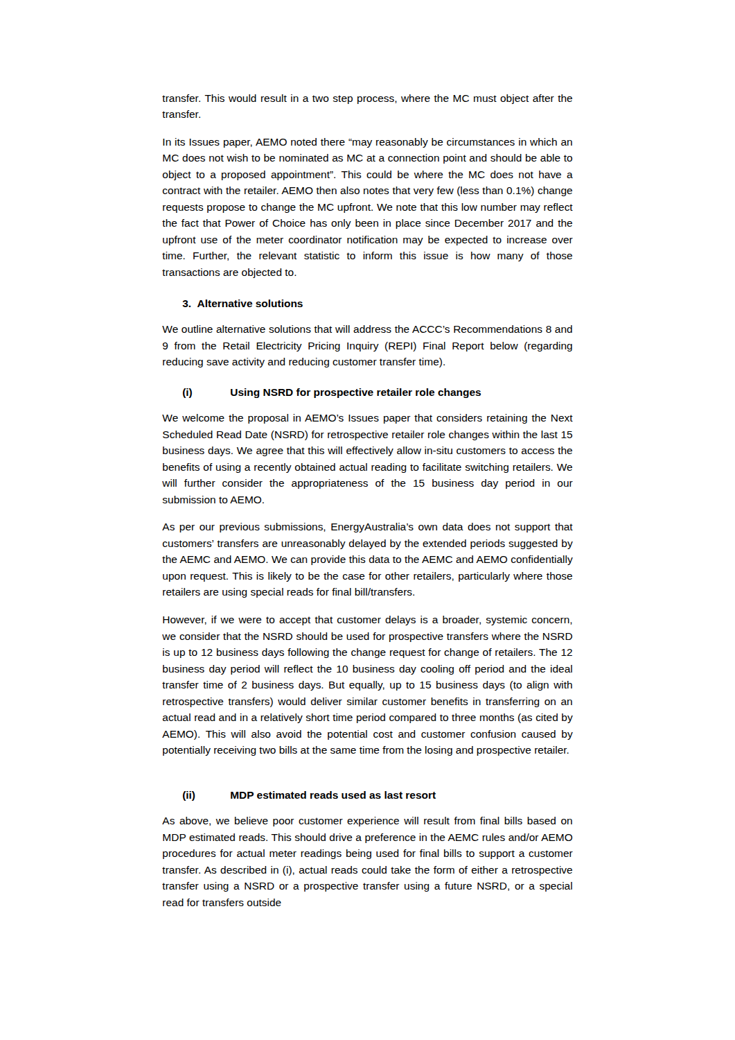transfer. This would result in a two step process, where the MC must object after the transfer.
In its Issues paper, AEMO noted there “may reasonably be circumstances in which an MC does not wish to be nominated as MC at a connection point and should be able to object to a proposed appointment”. This could be where the MC does not have a contract with the retailer. AEMO then also notes that very few (less than 0.1%) change requests propose to change the MC upfront. We note that this low number may reflect the fact that Power of Choice has only been in place since December 2017 and the upfront use of the meter coordinator notification may be expected to increase over time. Further, the relevant statistic to inform this issue is how many of those transactions are objected to.
3. Alternative solutions
We outline alternative solutions that will address the ACCC’s Recommendations 8 and 9 from the Retail Electricity Pricing Inquiry (REPI) Final Report below (regarding reducing save activity and reducing customer transfer time).
(i) Using NSRD for prospective retailer role changes
We welcome the proposal in AEMO’s Issues paper that considers retaining the Next Scheduled Read Date (NSRD) for retrospective retailer role changes within the last 15 business days. We agree that this will effectively allow in-situ customers to access the benefits of using a recently obtained actual reading to facilitate switching retailers. We will further consider the appropriateness of the 15 business day period in our submission to AEMO.
As per our previous submissions, EnergyAustralia’s own data does not support that customers’ transfers are unreasonably delayed by the extended periods suggested by the AEMC and AEMO. We can provide this data to the AEMC and AEMO confidentially upon request. This is likely to be the case for other retailers, particularly where those retailers are using special reads for final bill/transfers.
However, if we were to accept that customer delays is a broader, systemic concern, we consider that the NSRD should be used for prospective transfers where the NSRD is up to 12 business days following the change request for change of retailers. The 12 business day period will reflect the 10 business day cooling off period and the ideal transfer time of 2 business days. But equally, up to 15 business days (to align with retrospective transfers) would deliver similar customer benefits in transferring on an actual read and in a relatively short time period compared to three months (as cited by AEMO). This will also avoid the potential cost and customer confusion caused by potentially receiving two bills at the same time from the losing and prospective retailer.
(ii) MDP estimated reads used as last resort
As above, we believe poor customer experience will result from final bills based on MDP estimated reads. This should drive a preference in the AEMC rules and/or AEMO procedures for actual meter readings being used for final bills to support a customer transfer. As described in (i), actual reads could take the form of either a retrospective transfer using a NSRD or a prospective transfer using a future NSRD, or a special read for transfers outside